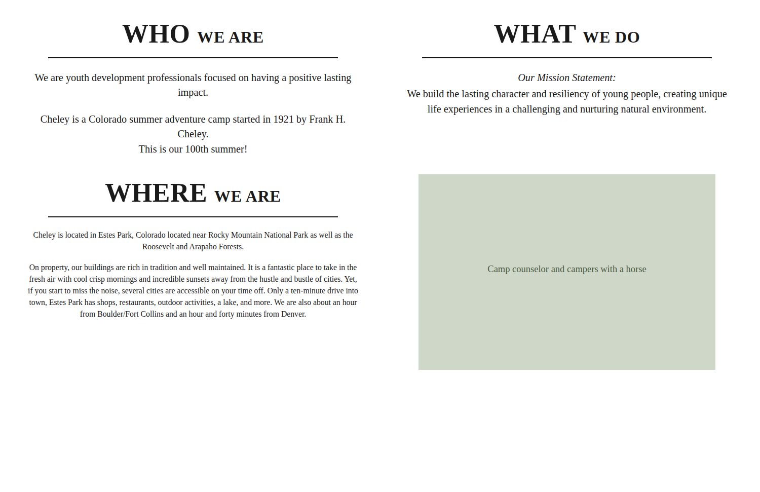WHO we are
We are youth development professionals focused on having a positive lasting impact.
Cheley is a Colorado summer adventure camp started in 1921 by Frank H. Cheley.
This is our 100th summer!
WHAT we do
Our Mission Statement:
We build the lasting character and resiliency of young people, creating unique life experiences in a challenging and nurturing natural environment.
WHERE we are
Cheley is located in Estes Park, Colorado located near Rocky Mountain National Park as well as the Roosevelt and Arapaho Forests.
On property, our buildings are rich in tradition and well maintained. It is a fantastic place to take in the fresh air with cool crisp mornings and incredible sunsets away from the hustle and bustle of cities. Yet, if you start to miss the noise, several cities are accessible on your time off. Only a ten-minute drive into town, Estes Park has shops, restaurants, outdoor activities, a lake, and more. We are also about an hour from Boulder/Fort Collins and an hour and forty minutes from Denver.